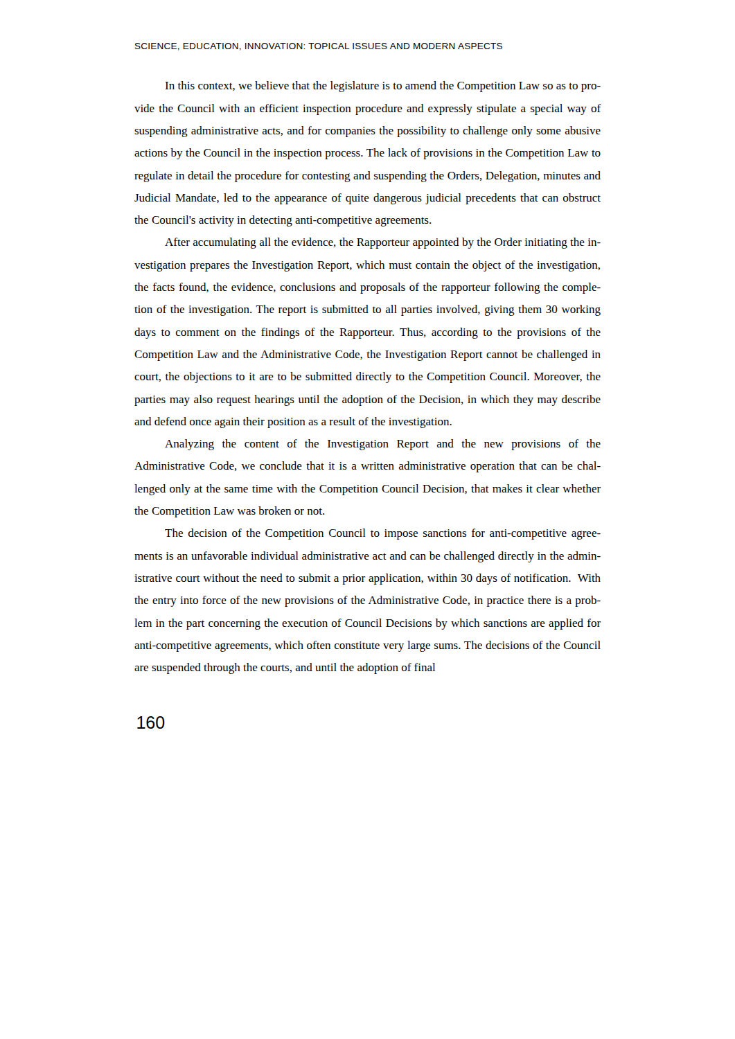SCIENCE, EDUCATION, INNOVATION: TOPICAL ISSUES AND MODERN ASPECTS
In this context, we believe that the legislature is to amend the Competition Law so as to provide the Council with an efficient inspection procedure and expressly stipulate a special way of suspending administrative acts, and for companies the possibility to challenge only some abusive actions by the Council in the inspection process. The lack of provisions in the Competition Law to regulate in detail the procedure for contesting and suspending the Orders, Delegation, minutes and Judicial Mandate, led to the appearance of quite dangerous judicial precedents that can obstruct the Council's activity in detecting anti-competitive agreements.
After accumulating all the evidence, the Rapporteur appointed by the Order initiating the investigation prepares the Investigation Report, which must contain the object of the investigation, the facts found, the evidence, conclusions and proposals of the rapporteur following the completion of the investigation. The report is submitted to all parties involved, giving them 30 working days to comment on the findings of the Rapporteur. Thus, according to the provisions of the Competition Law and the Administrative Code, the Investigation Report cannot be challenged in court, the objections to it are to be submitted directly to the Competition Council. Moreover, the parties may also request hearings until the adoption of the Decision, in which they may describe and defend once again their position as a result of the investigation.
Analyzing the content of the Investigation Report and the new provisions of the Administrative Code, we conclude that it is a written administrative operation that can be challenged only at the same time with the Competition Council Decision, that makes it clear whether the Competition Law was broken or not.
The decision of the Competition Council to impose sanctions for anti-competitive agreements is an unfavorable individual administrative act and can be challenged directly in the administrative court without the need to submit a prior application, within 30 days of notification. With the entry into force of the new provisions of the Administrative Code, in practice there is a problem in the part concerning the execution of Council Decisions by which sanctions are applied for anti-competitive agreements, which often constitute very large sums. The decisions of the Council are suspended through the courts, and until the adoption of final
160